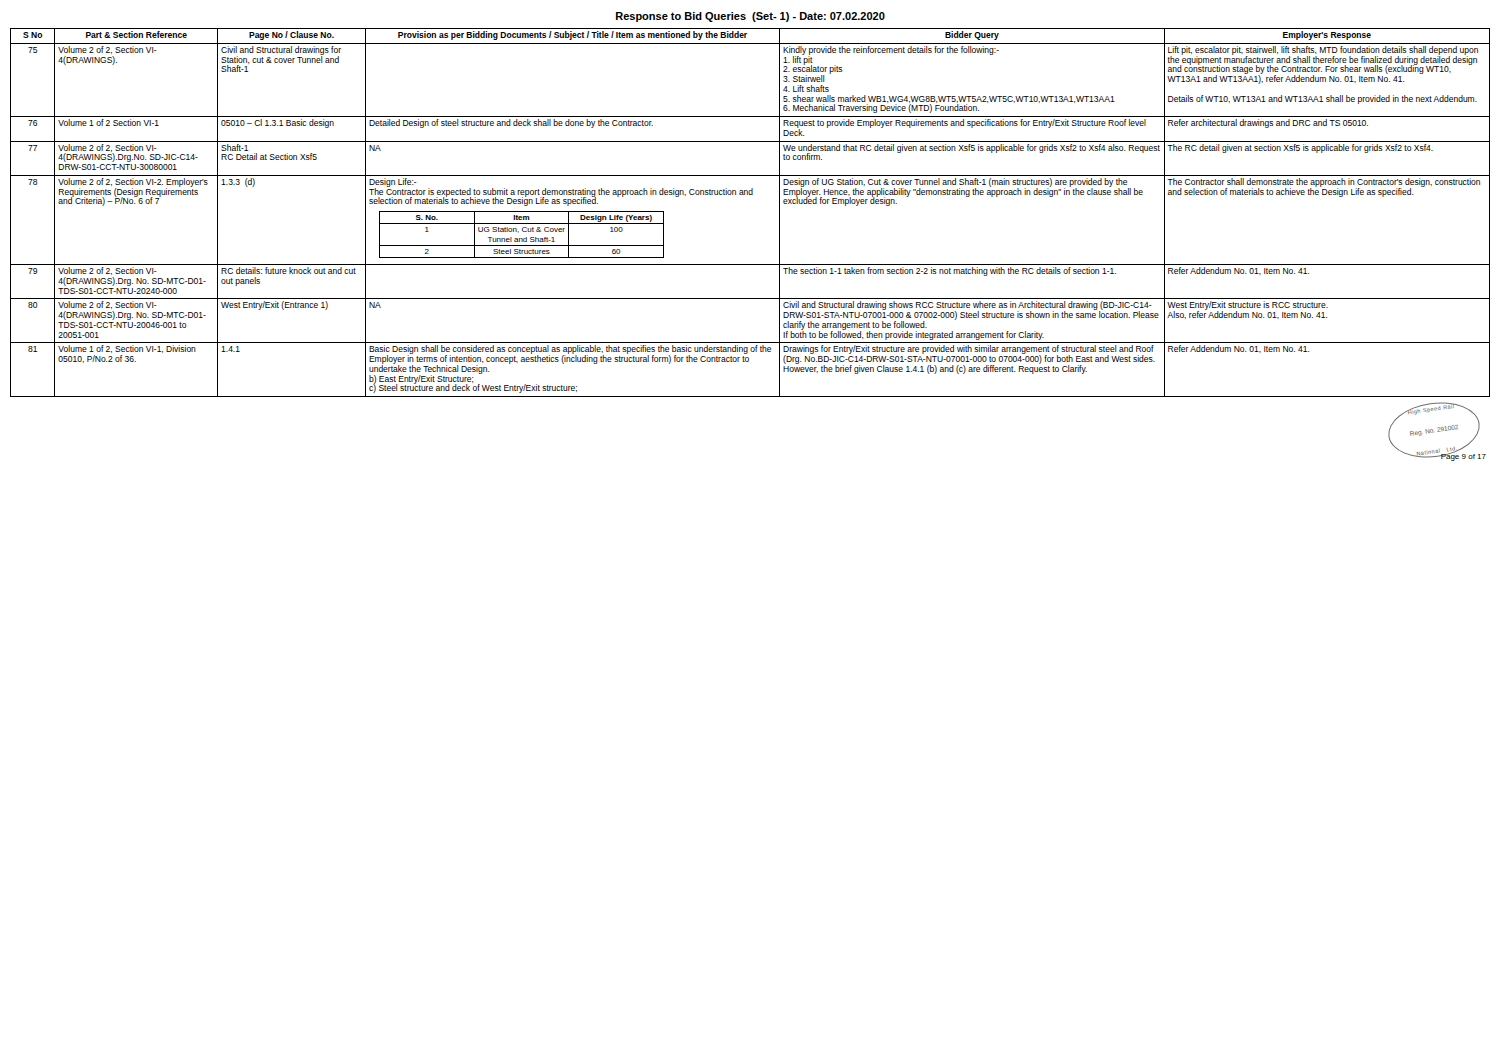Response to Bid Queries (Set- 1) - Date: 07.02.2020
| S No | Part & Section Reference | Page No / Clause No. | Provision as per Bidding Documents / Subject / Title / Item as mentioned by the Bidder | Bidder Query | Employer's Response |
| --- | --- | --- | --- | --- | --- |
| 75 | Volume 2 of 2, Section VI-4(DRAWINGS). | Civil and Structural drawings for Station, cut & cover Tunnel and Shaft-1 | | Kindly provide the reinforcement details for the following:- 1. lift pit 2. escalator pits 3. Stairwell 4. Lift shafts 5. shear walls marked WB1,WG4,WG8B,WT5,WT5A2,WT5C,WT10,WT13A1,WT13AA1 6. Mechanical Traversing Device (MTD) Foundation. | Lift pit, escalator pit, stairwell, lift shafts, MTD foundation details shall depend upon the equipment manufacturer and shall therefore be finalized during detailed design and construction stage by the Contractor. For shear walls (excluding WT10, WT13A1 and WT13AA1), refer Addendum No. 01, Item No. 41. Details of WT10, WT13A1 and WT13AA1 shall be provided in the next Addendum. |
| 76 | Volume 1 of 2 Section VI-1 | 05010 – Cl 1.3.1 Basic design | Detailed Design of steel structure and deck shall be done by the Contractor. | Request to provide Employer Requirements and specifications for Entry/Exit Structure Roof level Deck. | Refer architectural drawings and DRC and TS 05010. |
| 77 | Volume 2 of 2, Section VI-4(DRAWINGS).Drg.No. SD-JIC-C14-DRW-S01-CCT-NTU-30080001 | Shaft-1 RC Detail at Section Xsf5 | NA | We understand that RC detail given at section Xsf5 is applicable for grids Xsf2 to Xsf4 also. Request to confirm. | The RC detail given at section Xsf5 is applicable for grids Xsf2 to Xsf4. |
| 78 | Volume 2 of 2, Section VI-2. Employer's Requirements (Design Requirements and Criteria) – P/No. 6 of 7 | 1.3.3 (d) | Design Life:- The Contractor is expected to submit a report demonstrating the approach in design, Construction and selection of materials to achieve the Design Life as specified. / S. No. / Item / Design Life (Years) / / --- / --- / --- / / 1 / UG Station, Cut & Cover Tunnel and Shaft-1 / 100 / / 2 / Steel Structures / 60 / | Design of UG Station, Cut & cover Tunnel and Shaft-1 (main structures) are provided by the Employer. Hence, the applicability "demonstrating the approach in design" in the clause shall be excluded for Employer design. | The Contractor shall demonstrate the approach in Contractor's design, construction and selection of materials to achieve the Design Life as specified. |
| 79 | Volume 2 of 2, Section VI-4(DRAWINGS).Drg. No. SD-MTC-D01-TDS-S01-CCT-NTU-20240-000 | RC details: future knock out and cut out panels | | The section 1-1 taken from section 2-2 is not matching with the RC details of section 1-1. | Refer Addendum No. 01, Item No. 41. |
| 80 | Volume 2 of 2, Section VI-4(DRAWINGS).Drg. No. SD-MTC-D01-TDS-S01-CCT-NTU-20046-001 to 20051-001 | West Entry/Exit (Entrance 1) | NA | Civil and Structural drawing shows RCC Structure where as in Architectural drawing (BD-JIC-C14-DRW-S01-STA-NTU-07001-000 & 07002-000) Steel structure is shown in the same location. Please clarify the arrangement to be followed. If both to be followed, then provide integrated arrangement for Clarity. | West Entry/Exit structure is RCC structure. Also, refer Addendum No. 01, Item No. 41. |
| 81 | Volume 1 of 2, Section VI-1, Division 05010, P/No.2 of 36. | 1.4.1 | Basic Design shall be considered as conceptual as applicable, that specifies the basic understanding of the Employer in terms of intention, concept, aesthetics (including the structural form) for the Contractor to undertake the Technical Design. b) East Entry/Exit Structure; c) Steel structure and deck of West Entry/Exit structure; | Drawings for Entry/Exit structure are provided with similar arrangement of structural steel and Roof (Drg. No.BD-JIC-C14-DRW-S01-STA-NTU-07001-000 to 07004-000) for both East and West sides. However, the brief given Clause 1.4.1 (b) and (c) are different. Request to Clarify. | Refer Addendum No. 01, Item No. 41. |
High Speed Rail
Reg. No. 291002
National Ltd.
Page 9 of 17